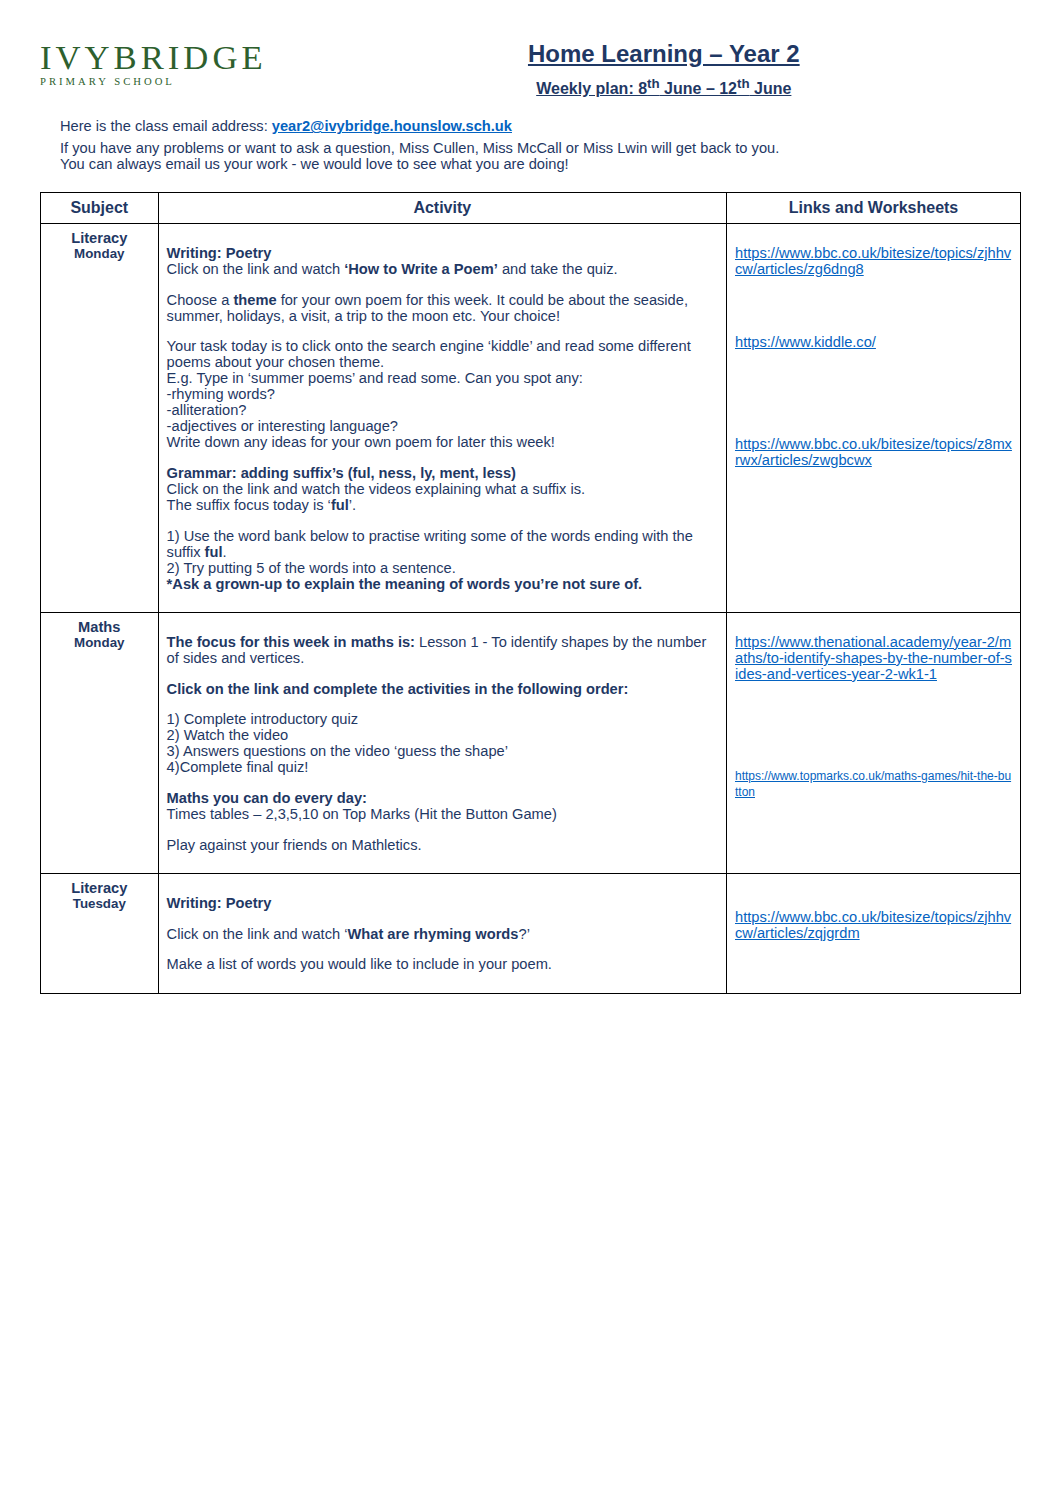IVYBRIDGE
PRIMARY SCHOOL
Home Learning – Year 2
Weekly plan: 8th June – 12th June
Here is the class email address: year2@ivybridge.hounslow.sch.uk
If you have any problems or want to ask a question, Miss Cullen, Miss McCall or Miss Lwin will get back to you.
You can always email us your work - we would love to see what you are doing!
| Subject | Activity | Links and Worksheets |
| --- | --- | --- |
| Literacy Monday | Writing: Poetry Click on the link and watch ‘How to Write a Poem’ and take the quiz. Choose a theme for your own poem for this week. It could be about the seaside, summer, holidays, a visit, a trip to the moon etc. Your choice! Your task today is to click onto the search engine ‘kiddle’ and read some different poems about your chosen theme. E.g. Type in ‘summer poems’ and read some. Can you spot any: -rhyming words? -alliteration? -adjectives or interesting language? Write down any ideas for your own poem for later this week! Grammar: adding suffix’s (ful, ness, ly, ment, less) Click on the link and watch the videos explaining what a suffix is. The suffix focus today is ‘ ful ’. 1) Use the word bank below to practise writing some of the words ending with the suffix ful . 2) Try putting 5 of the words into a sentence. *Ask a grown-up to explain the meaning of words you’re not sure of. | https://www.bbc.co.uk/bitesize/topics/zjhhvcw/articles/zg6dng8 https://www.kiddle.co/ https://www.bbc.co.uk/bitesize/topics/z8mxrwx/articles/zwgbcwx |
| Maths Monday | The focus for this week in maths is: Lesson 1 - To identify shapes by the number of sides and vertices. Click on the link and complete the activities in the following order: 1) Complete introductory quiz 2) Watch the video 3) Answers questions on the video ‘guess the shape’ 4)Complete final quiz! Maths you can do every day: Times tables – 2,3,5,10 on Top Marks (Hit the Button Game) Play against your friends on Mathletics. | https://www.thenational.academy/year-2/maths/to-identify-shapes-by-the-number-of-sides-and-vertices-year-2-wk1-1 https://www.topmarks.co.uk/maths-games/hit-the-button |
| Literacy Tuesday | Writing: Poetry Click on the link and watch ‘ What are rhyming words ?’ Make a list of words you would like to include in your poem. | https://www.bbc.co.uk/bitesize/topics/zjhhvcw/articles/zqjgrdm |